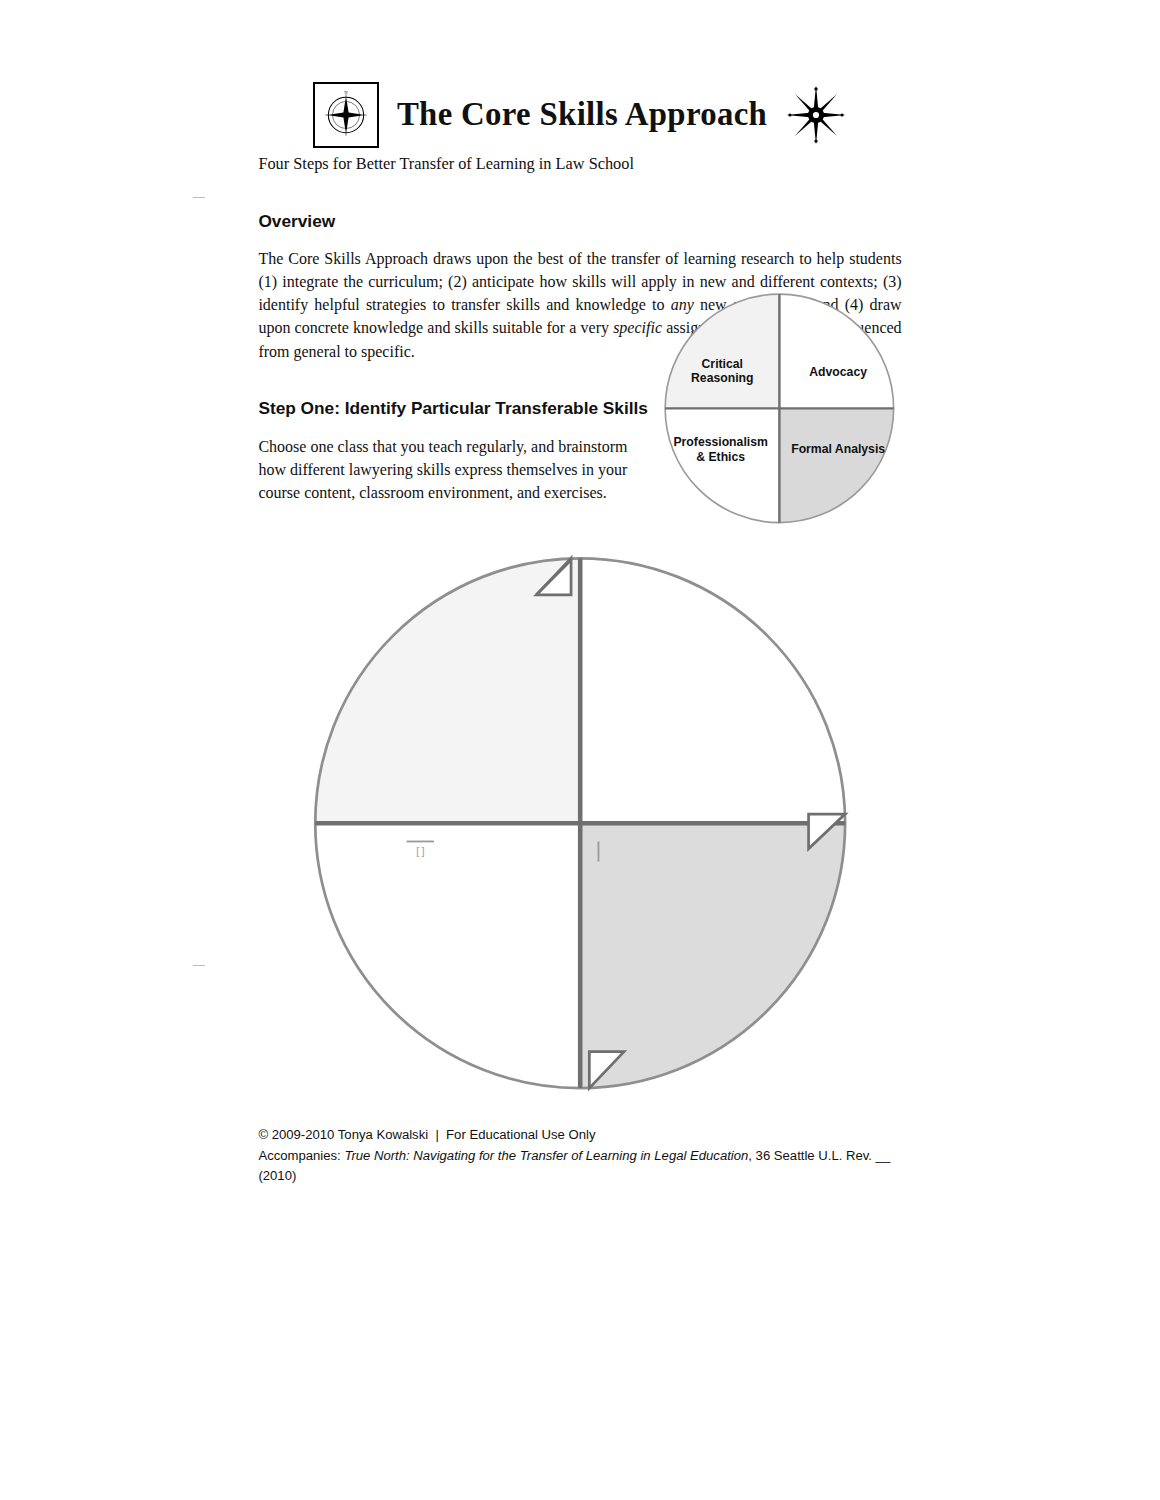N
The Core Skills Approach
Four Steps for Better Transfer of Learning in Law School
Overview
The Core Skills Approach draws upon the best of the transfer of learning research to help students (1) integrate the curriculum; (2) anticipate how skills will apply in new and different contexts; (3) identify helpful strategies to transfer skills and knowledge to any new assignment; and (4) draw upon concrete knowledge and skills suitable for a very specific assignment. The steps are sequenced from general to specific.
Step One: Identify Particular Transferable Skills
Choose one class that you teach regularly, and brainstorm how different lawyering skills express themselves in your course content, classroom environment, and exercises.
Critical Reasoning Advocacy Professionalism & Ethics Formal Analysis
[ ]
© 2009-2010 Tonya Kowalski | For Educational Use Only
Accompanies: True North: Navigating for the Transfer of Learning in Legal Education, 36 Seattle U.L. Rev. __ (2010)